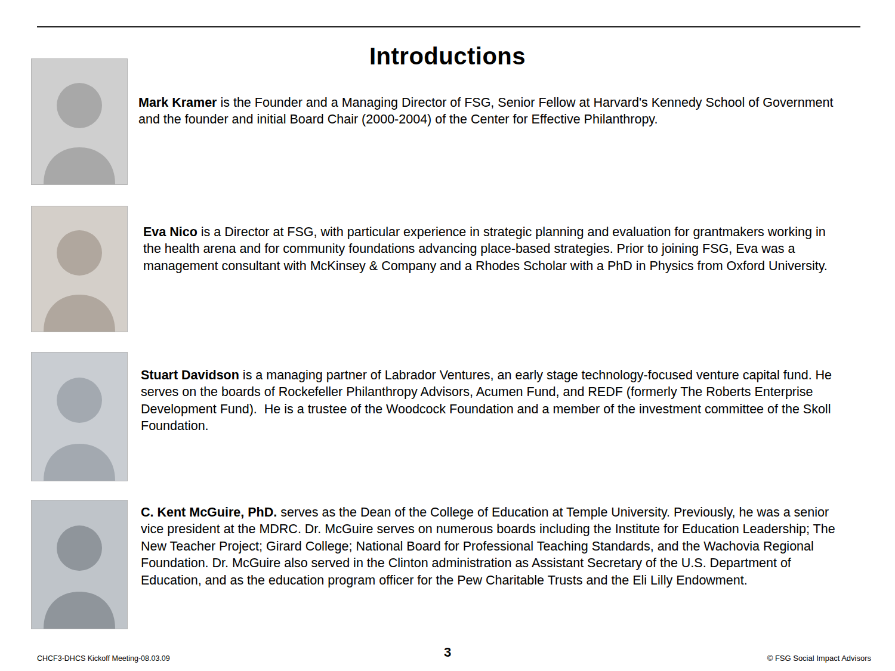Introductions
Mark Kramer is the Founder and a Managing Director of FSG, Senior Fellow at Harvard's Kennedy School of Government and the founder and initial Board Chair (2000-2004) of the Center for Effective Philanthropy.
Eva Nico is a Director at FSG, with particular experience in strategic planning and evaluation for grantmakers working in the health arena and for community foundations advancing place-based strategies. Prior to joining FSG, Eva was a management consultant with McKinsey & Company and a Rhodes Scholar with a PhD in Physics from Oxford University.
Stuart Davidson is a managing partner of Labrador Ventures, an early stage technology-focused venture capital fund. He serves on the boards of Rockefeller Philanthropy Advisors, Acumen Fund, and REDF (formerly The Roberts Enterprise Development Fund). He is a trustee of the Woodcock Foundation and a member of the investment committee of the Skoll Foundation.
C. Kent McGuire, PhD. serves as the Dean of the College of Education at Temple University. Previously, he was a senior vice president at the MDRC. Dr. McGuire serves on numerous boards including the Institute for Education Leadership; The New Teacher Project; Girard College; National Board for Professional Teaching Standards, and the Wachovia Regional Foundation. Dr. McGuire also served in the Clinton administration as Assistant Secretary of the U.S. Department of Education, and as the education program officer for the Pew Charitable Trusts and the Eli Lilly Endowment.
CHCF3-DHCS Kickoff Meeting-08.03.09
3
© FSG Social Impact Advisors